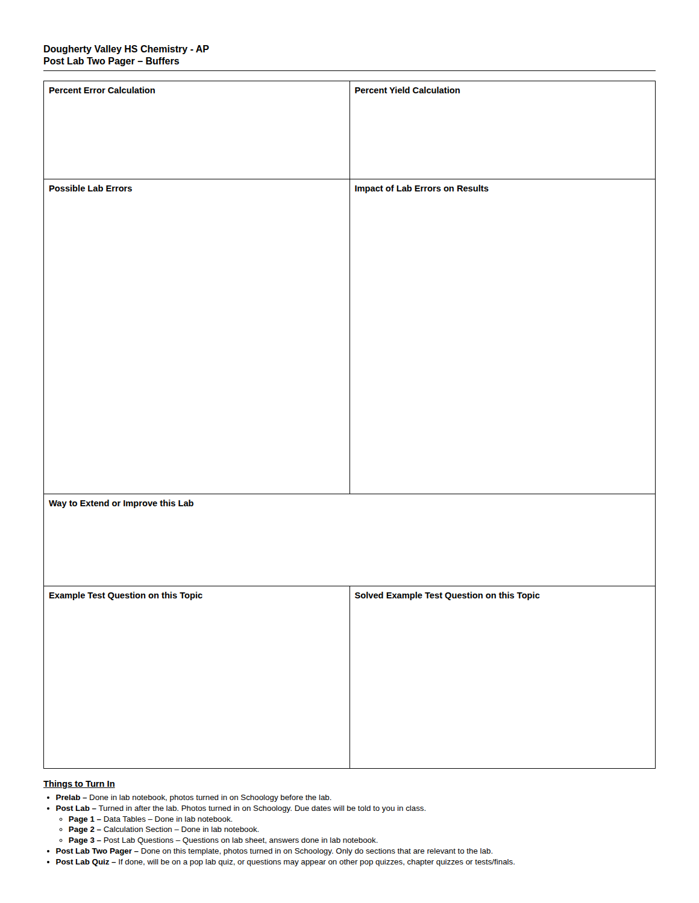Dougherty Valley HS Chemistry - AP Post Lab Two Pager – Buffers
| Percent Error Calculation | Percent Yield Calculation |
| Possible Lab Errors | Impact of Lab Errors on Results |
| Way to Extend or Improve this Lab |
| Example Test Question on this Topic | Solved Example Test Question on this Topic |
Things to Turn In
Prelab – Done in lab notebook, photos turned in on Schoology before the lab.
Post Lab – Turned in after the lab. Photos turned in on Schoology. Due dates will be told to you in class.
Page 1 – Data Tables – Done in lab notebook.
Page 2 – Calculation Section – Done in lab notebook.
Page 3 – Post Lab Questions – Questions on lab sheet, answers done in lab notebook.
Post Lab Two Pager – Done on this template, photos turned in on Schoology. Only do sections that are relevant to the lab.
Post Lab Quiz – If done, will be on a pop lab quiz, or questions may appear on other pop quizzes, chapter quizzes or tests/finals.